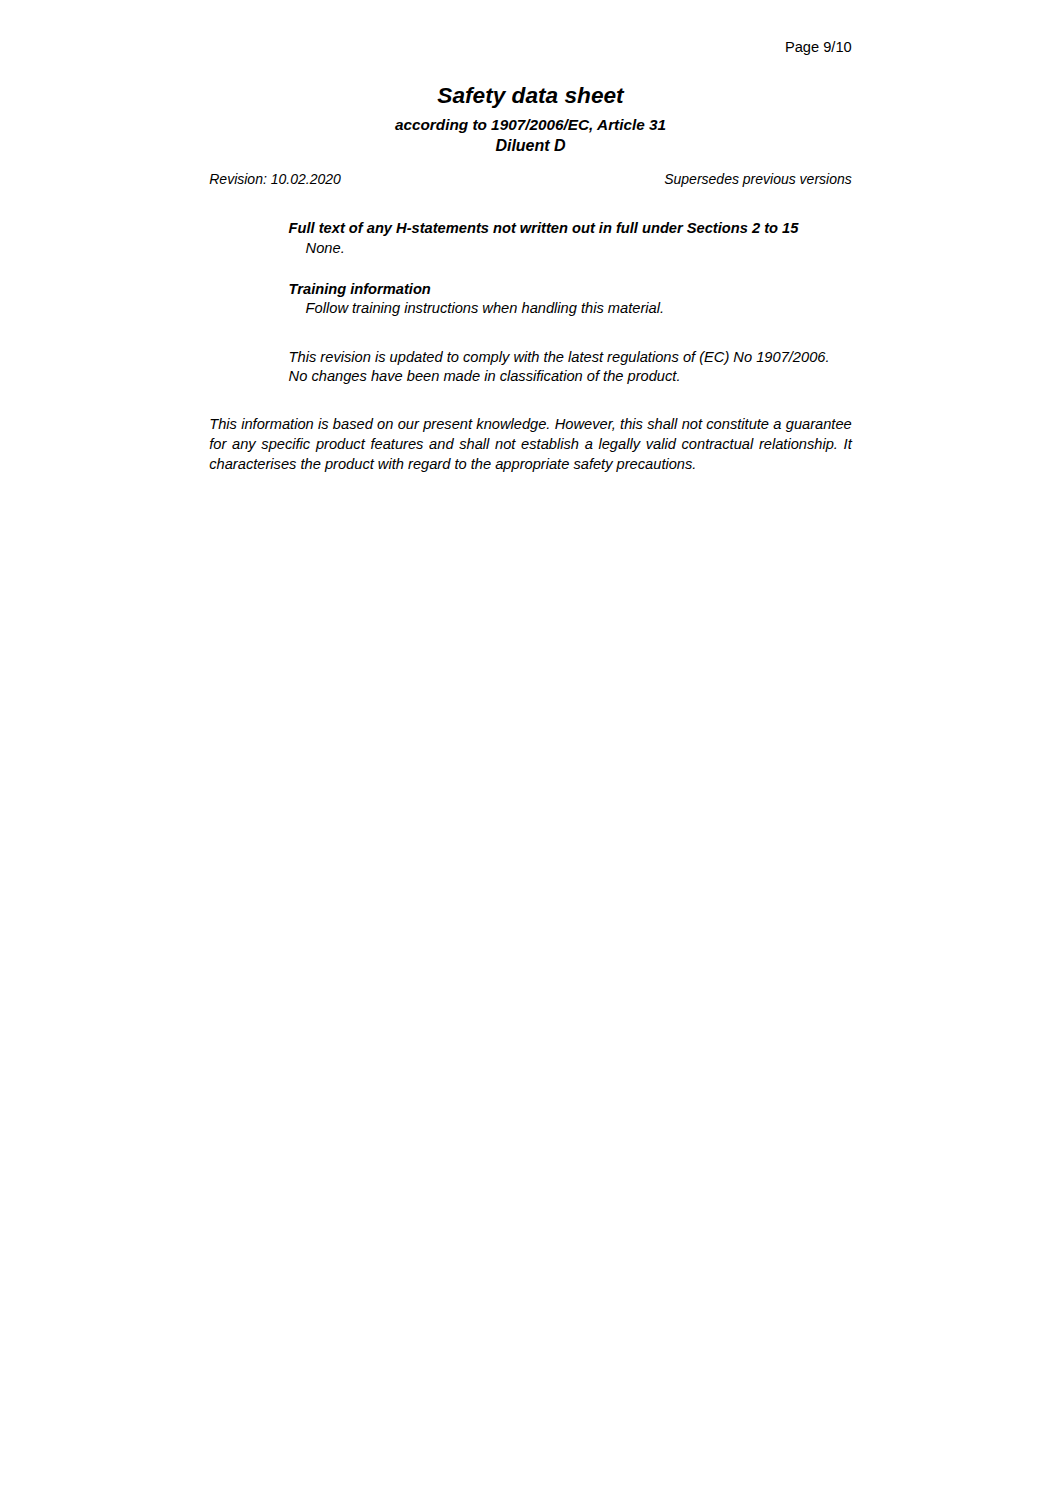Page 9/10
Safety data sheet
according to 1907/2006/EC, Article 31
Diluent D
Revision: 10.02.2020 Supersedes previous versions
Full text of any H-statements not written out in full under Sections 2 to 15
None.
Training information
Follow training instructions when handling this material.
This revision is updated to comply with the latest regulations of (EC) No 1907/2006. No changes have been made in classification of the product.
This information is based on our present knowledge. However, this shall not constitute a guarantee for any specific product features and shall not establish a legally valid contractual relationship. It characterises the product with regard to the appropriate safety precautions.